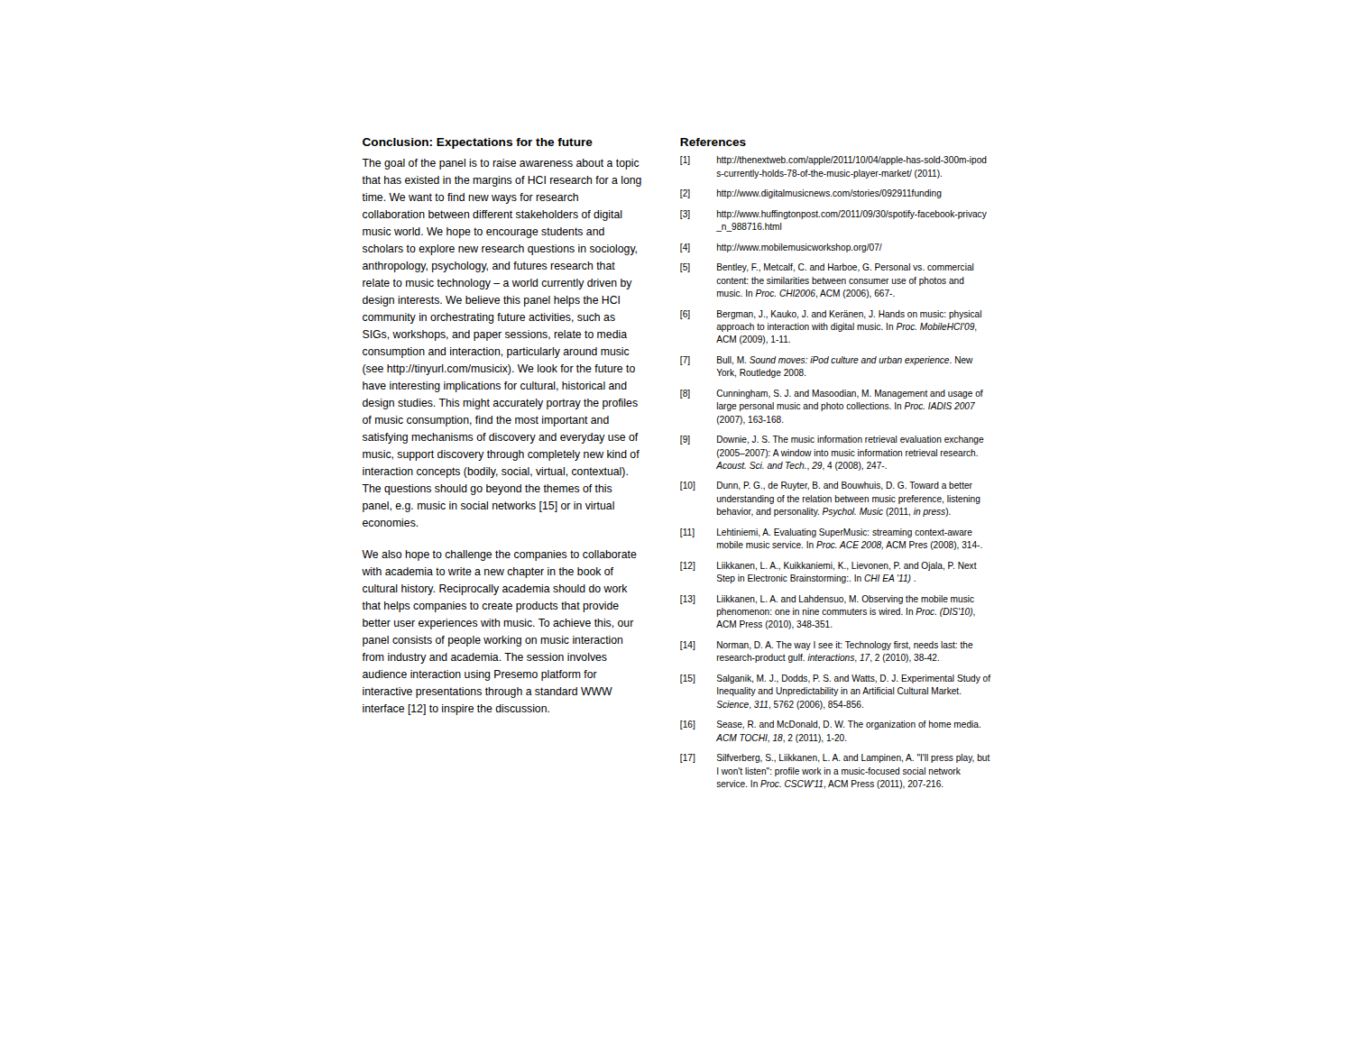Conclusion: Expectations for the future
The goal of the panel is to raise awareness about a topic that has existed in the margins of HCI research for a long time. We want to find new ways for research collaboration between different stakeholders of digital music world. We hope to encourage students and scholars to explore new research questions in sociology, anthropology, psychology, and futures research that relate to music technology – a world currently driven by design interests. We believe this panel helps the HCI community in orchestrating future activities, such as SIGs, workshops, and paper sessions, relate to media consumption and interaction, particularly around music (see http://tinyurl.com/musicix). We look for the future to have interesting implications for cultural, historical and design studies. This might accurately portray the profiles of music consumption, find the most important and satisfying mechanisms of discovery and everyday use of music, support discovery through completely new kind of interaction concepts (bodily, social, virtual, contextual). The questions should go beyond the themes of this panel, e.g. music in social networks [15] or in virtual economies.
We also hope to challenge the companies to collaborate with academia to write a new chapter in the book of cultural history. Reciprocally academia should do work that helps companies to create products that provide better user experiences with music. To achieve this, our panel consists of people working on music interaction from industry and academia. The session involves audience interaction using Presemo platform for interactive presentations through a standard WWW interface [12] to inspire the discussion.
References
[1] http://thenextweb.com/apple/2011/10/04/apple-has-sold-300m-ipods-currently-holds-78-of-the-music-player-market/ (2011).
[2] http://www.digitalmusicnews.com/stories/092911funding
[3] http://www.huffingtonpost.com/2011/09/30/spotify-facebook-privacy_n_988716.html
[4] http://www.mobilemusicworkshop.org/07/
[5] Bentley, F., Metcalf, C. and Harboe, G. Personal vs. commercial content: the similarities between consumer use of photos and music. In Proc. CHI2006, ACM (2006), 667-.
[6] Bergman, J., Kauko, J. and Keränen, J. Hands on music: physical approach to interaction with digital music. In Proc. MobileHCI'09, ACM (2009), 1-11.
[7] Bull, M. Sound moves: iPod culture and urban experience. New York, Routledge 2008.
[8] Cunningham, S. J. and Masoodian, M. Management and usage of large personal music and photo collections. In Proc. IADIS 2007 (2007), 163-168.
[9] Downie, J. S. The music information retrieval evaluation exchange (2005–2007): A window into music information retrieval research. Acoust. Sci. and Tech., 29, 4 (2008), 247-.
[10] Dunn, P. G., de Ruyter, B. and Bouwhuis, D. G. Toward a better understanding of the relation between music preference, listening behavior, and personality. Psychol. Music (2011, in press).
[11] Lehtiniemi, A. Evaluating SuperMusic: streaming context-aware mobile music service. In Proc. ACE 2008, ACM Pres (2008), 314-.
[12] Liikkanen, L. A., Kuikkaniemi, K., Lievonen, P. and Ojala, P. Next Step in Electronic Brainstorming:. In CHI EA '11) .
[13] Liikkanen, L. A. and Lahdensuo, M. Observing the mobile music phenomenon: one in nine commuters is wired. In Proc. (DIS'10), ACM Press (2010), 348-351.
[14] Norman, D. A. The way I see it: Technology first, needs last: the research-product gulf. interactions, 17, 2 (2010), 38-42.
[15] Salganik, M. J., Dodds, P. S. and Watts, D. J. Experimental Study of Inequality and Unpredictability in an Artificial Cultural Market. Science, 311, 5762 (2006), 854-856.
[16] Sease, R. and McDonald, D. W. The organization of home media. ACM TOCHI, 18, 2 (2011), 1-20.
[17] Silfverberg, S., Liikkanen, L. A. and Lampinen, A. "I'll press play, but I won't listen": profile work in a music-focused social network service. In Proc. CSCW'11, ACM Press (2011), 207-216.